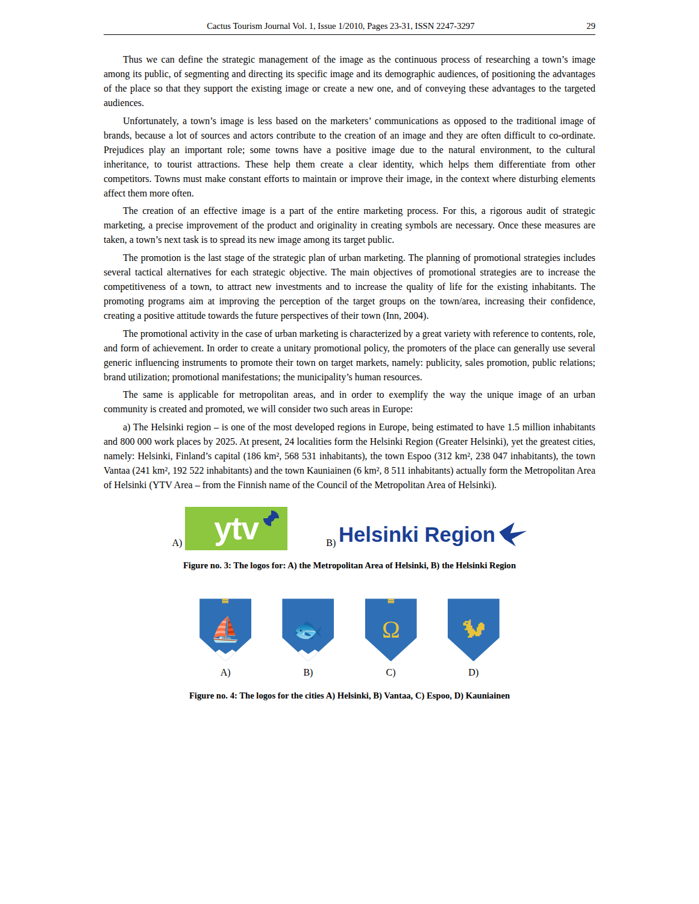Cactus Tourism Journal Vol. 1, Issue 1/2010, Pages 23-31, ISSN 2247-3297
29
Thus we can define the strategic management of the image as the continuous process of researching a town’s image among its public, of segmenting and directing its specific image and its demographic audiences, of positioning the advantages of the place so that they support the existing image or create a new one, and of conveying these advantages to the targeted audiences.
Unfortunately, a town’s image is less based on the marketers’ communications as opposed to the traditional image of brands, because a lot of sources and actors contribute to the creation of an image and they are often difficult to co-ordinate. Prejudices play an important role; some towns have a positive image due to the natural environment, to the cultural inheritance, to tourist attractions. These help them create a clear identity, which helps them differentiate from other competitors. Towns must make constant efforts to maintain or improve their image, in the context where disturbing elements affect them more often.
The creation of an effective image is a part of the entire marketing process. For this, a rigorous audit of strategic marketing, a precise improvement of the product and originality in creating symbols are necessary. Once these measures are taken, a town’s next task is to spread its new image among its target public.
The promotion is the last stage of the strategic plan of urban marketing. The planning of promotional strategies includes several tactical alternatives for each strategic objective. The main objectives of promotional strategies are to increase the competitiveness of a town, to attract new investments and to increase the quality of life for the existing inhabitants. The promoting programs aim at improving the perception of the target groups on the town/area, increasing their confidence, creating a positive attitude towards the future perspectives of their town (Inn, 2004).
The promotional activity in the case of urban marketing is characterized by a great variety with reference to contents, role, and form of achievement. In order to create a unitary promotional policy, the promoters of the place can generally use several generic influencing instruments to promote their town on target markets, namely: publicity, sales promotion, public relations; brand utilization; promotional manifestations; the municipality’s human resources.
The same is applicable for metropolitan areas, and in order to exemplify the way the unique image of an urban community is created and promoted, we will consider two such areas in Europe:
a) The Helsinki region – is one of the most developed regions in Europe, being estimated to have 1.5 million inhabitants and 800 000 work places by 2025. At present, 24 localities form the Helsinki Region (Greater Helsinki), yet the greatest cities, namely: Helsinki, Finland’s capital (186 km², 568 531 inhabitants), the town Espoo (312 km², 238 047 inhabitants), the town Vantaa (241 km², 192 522 inhabitants) and the town Kauniainen (6 km², 8 511 inhabitants) actually form the Metropolitan Area of Helsinki (YTV Area – from the Finnish name of the Council of the Metropolitan Area of Helsinki).
A)
ytv
B)
Helsinki Region
Figure no. 3: The logos for: A) the Metropolitan Area of Helsinki, B) the Helsinki Region
♛ ⛵
A)
🐟
B)
♛ Ω
C)
🐿
D)
Figure no. 4: The logos for the cities A) Helsinki, B) Vantaa, C) Espoo, D) Kauniainen